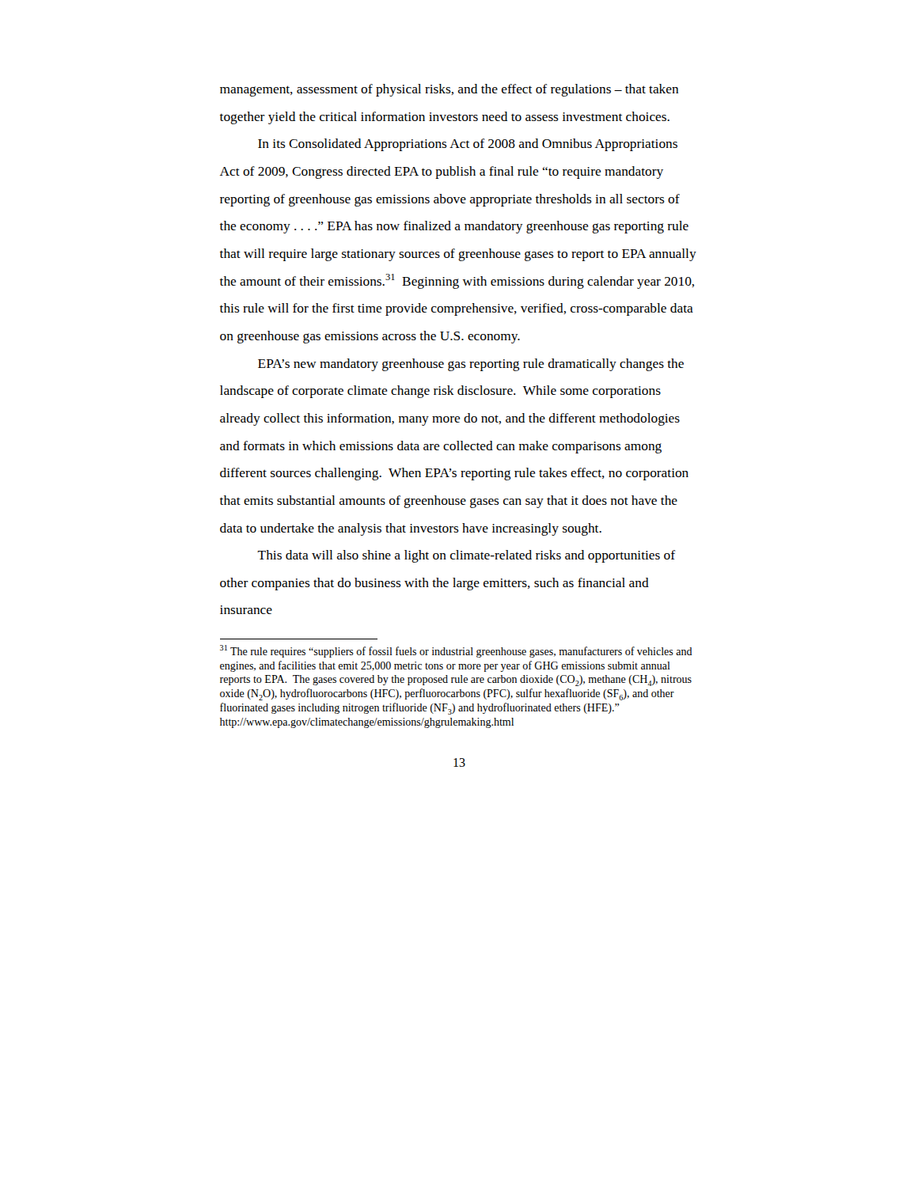management, assessment of physical risks, and the effect of regulations – that taken together yield the critical information investors need to assess investment choices.
In its Consolidated Appropriations Act of 2008 and Omnibus Appropriations Act of 2009, Congress directed EPA to publish a final rule “to require mandatory reporting of greenhouse gas emissions above appropriate thresholds in all sectors of the economy . . . .” EPA has now finalized a mandatory greenhouse gas reporting rule that will require large stationary sources of greenhouse gases to report to EPA annually the amount of their emissions.31 Beginning with emissions during calendar year 2010, this rule will for the first time provide comprehensive, verified, cross-comparable data on greenhouse gas emissions across the U.S. economy.
EPA’s new mandatory greenhouse gas reporting rule dramatically changes the landscape of corporate climate change risk disclosure. While some corporations already collect this information, many more do not, and the different methodologies and formats in which emissions data are collected can make comparisons among different sources challenging. When EPA’s reporting rule takes effect, no corporation that emits substantial amounts of greenhouse gases can say that it does not have the data to undertake the analysis that investors have increasingly sought.
This data will also shine a light on climate-related risks and opportunities of other companies that do business with the large emitters, such as financial and insurance
31 The rule requires “suppliers of fossil fuels or industrial greenhouse gases, manufacturers of vehicles and engines, and facilities that emit 25,000 metric tons or more per year of GHG emissions submit annual reports to EPA. The gases covered by the proposed rule are carbon dioxide (CO2), methane (CH4), nitrous oxide (N2O), hydrofluorocarbons (HFC), perfluorocarbons (PFC), sulfur hexafluoride (SF6), and other fluorinated gases including nitrogen trifluoride (NF3) and hydrofluorinated ethers (HFE).” http://www.epa.gov/climatechange/emissions/ghgrulemaking.html
13